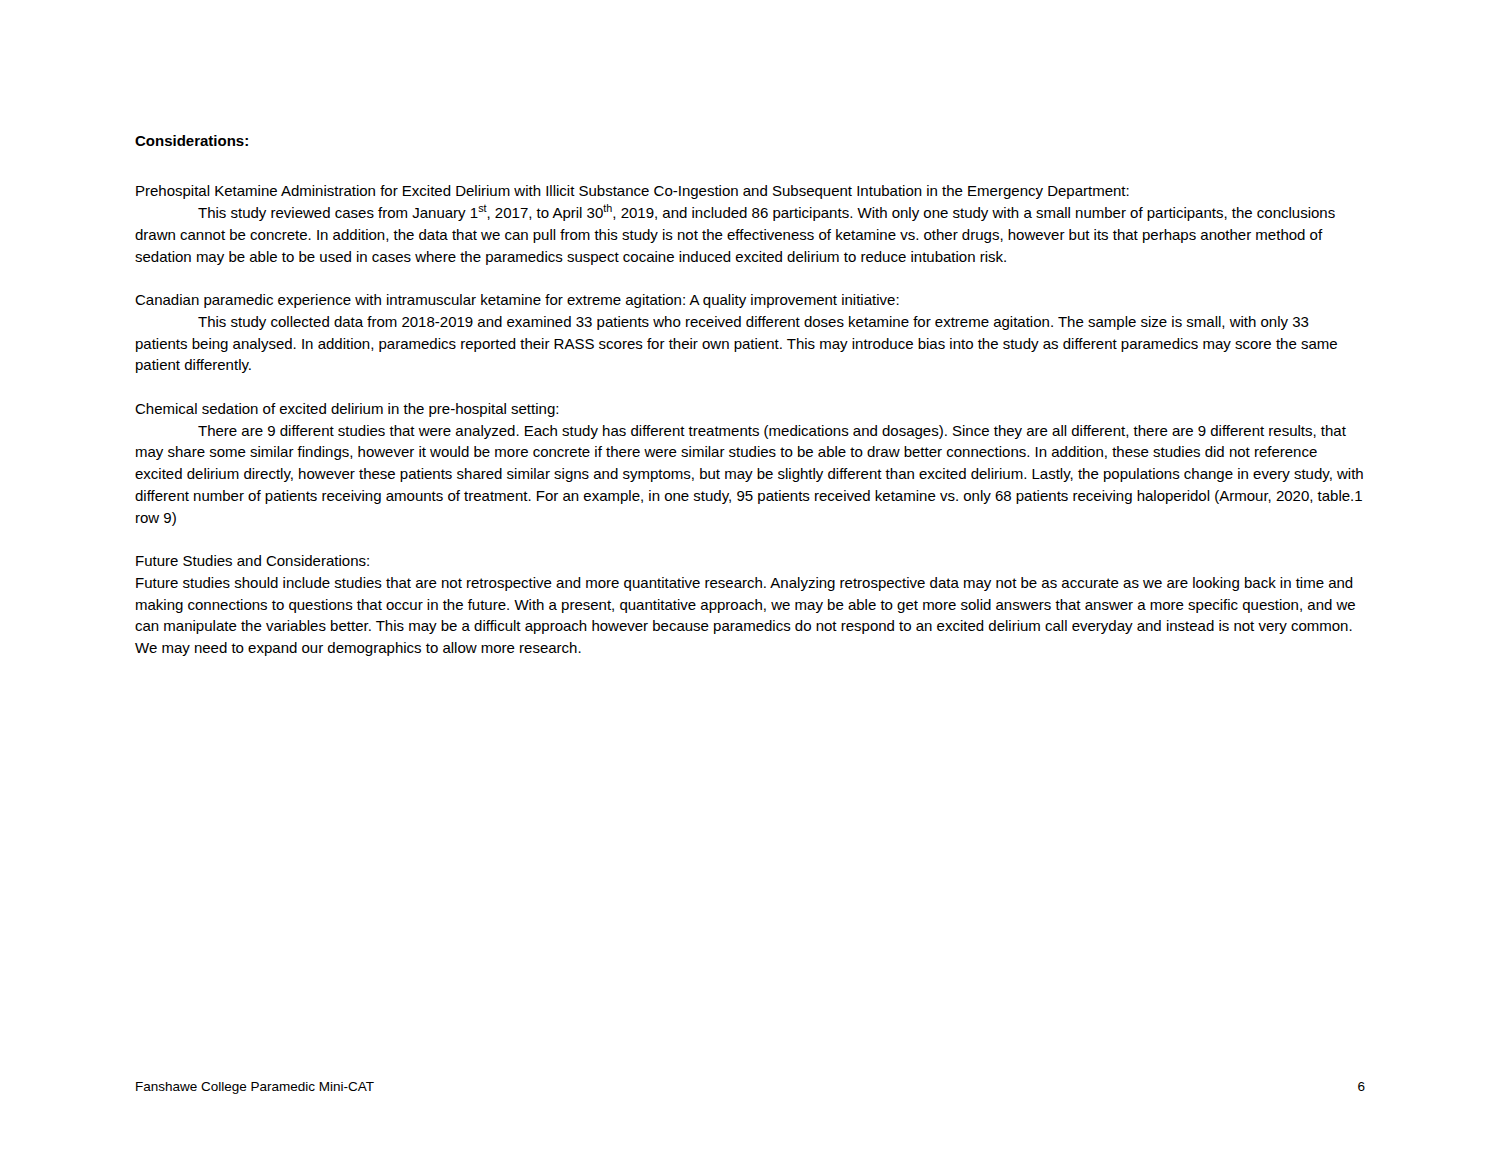Considerations:
Prehospital Ketamine Administration for Excited Delirium with Illicit Substance Co-Ingestion and Subsequent Intubation in the Emergency Department:
This study reviewed cases from January 1st, 2017, to April 30th, 2019, and included 86 participants. With only one study with a small number of participants, the conclusions drawn cannot be concrete. In addition, the data that we can pull from this study is not the effectiveness of ketamine vs. other drugs, however but its that perhaps another method of sedation may be able to be used in cases where the paramedics suspect cocaine induced excited delirium to reduce intubation risk.
Canadian paramedic experience with intramuscular ketamine for extreme agitation: A quality improvement initiative:
This study collected data from 2018-2019 and examined 33 patients who received different doses ketamine for extreme agitation. The sample size is small, with only 33 patients being analysed. In addition, paramedics reported their RASS scores for their own patient. This may introduce bias into the study as different paramedics may score the same patient differently.
Chemical sedation of excited delirium in the pre-hospital setting:
There are 9 different studies that were analyzed. Each study has different treatments (medications and dosages). Since they are all different, there are 9 different results, that may share some similar findings, however it would be more concrete if there were similar studies to be able to draw better connections. In addition, these studies did not reference excited delirium directly, however these patients shared similar signs and symptoms, but may be slightly different than excited delirium. Lastly, the populations change in every study, with different number of patients receiving amounts of treatment. For an example, in one study, 95 patients received ketamine vs. only 68 patients receiving haloperidol (Armour, 2020, table.1 row 9)
Future Studies and Considerations:
Future studies should include studies that are not retrospective and more quantitative research. Analyzing retrospective data may not be as accurate as we are looking back in time and making connections to questions that occur in the future. With a present, quantitative approach, we may be able to get more solid answers that answer a more specific question, and we can manipulate the variables better. This may be a difficult approach however because paramedics do not respond to an excited delirium call everyday and instead is not very common. We may need to expand our demographics to allow more research.
Fanshawe College Paramedic Mini-CAT 6